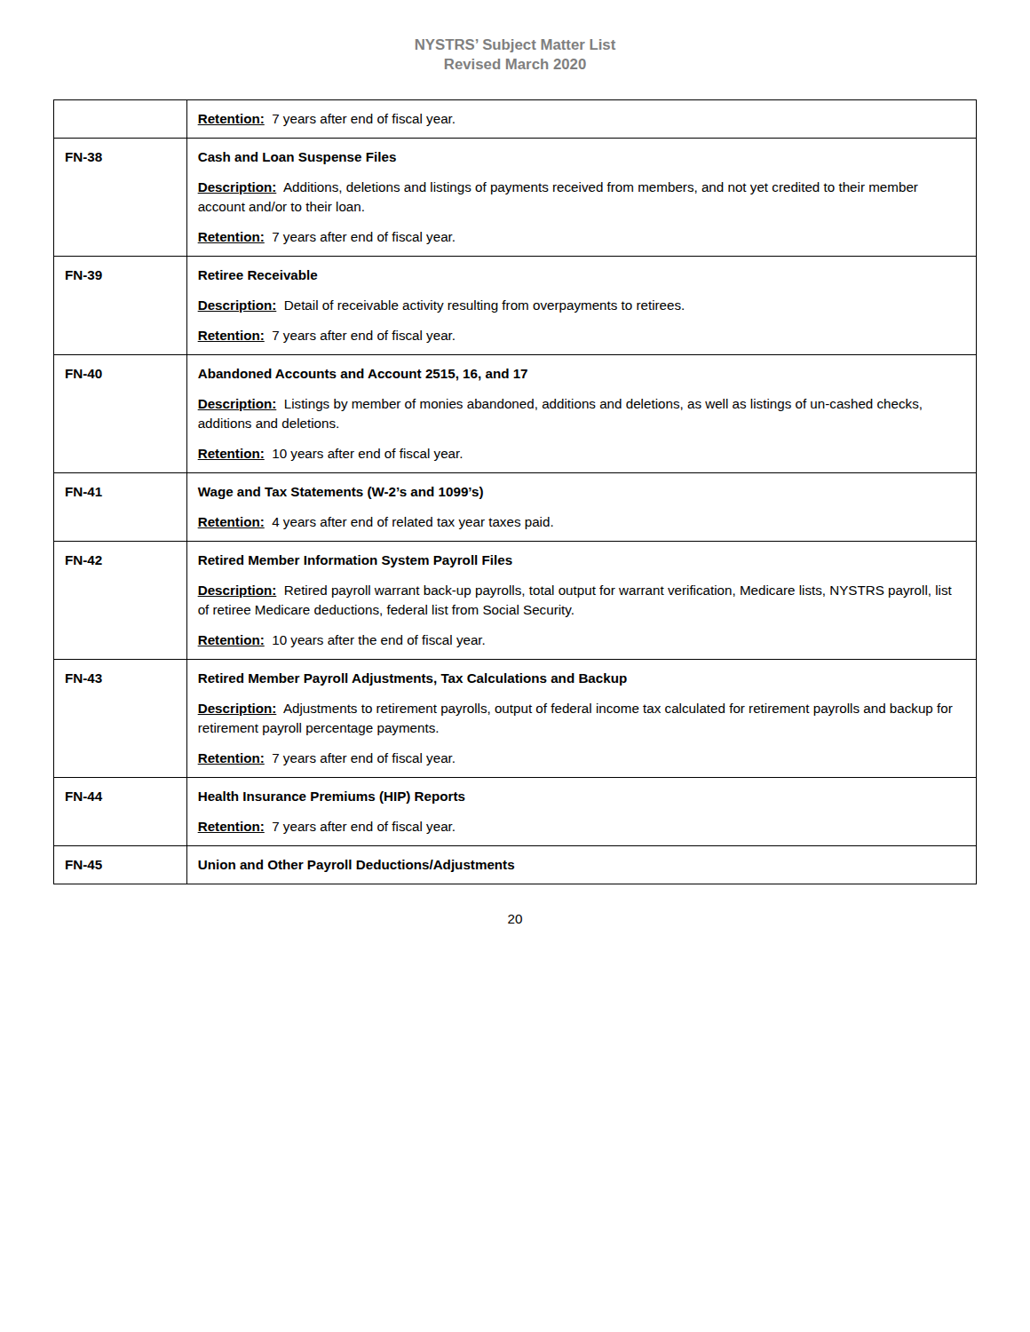NYSTRS’ Subject Matter List
Revised March 2020
| | Retention: 7 years after end of fiscal year. |
| FN-38 | Cash and Loan Suspense Files Description: Additions, deletions and listings of payments received from members, and not yet credited to their member account and/or to their loan. Retention: 7 years after end of fiscal year. |
| FN-39 | Retiree Receivable Description: Detail of receivable activity resulting from overpayments to retirees. Retention: 7 years after end of fiscal year. |
| FN-40 | Abandoned Accounts and Account 2515, 16, and 17 Description: Listings by member of monies abandoned, additions and deletions, as well as listings of un-cashed checks, additions and deletions. Retention: 10 years after end of fiscal year. |
| FN-41 | Wage and Tax Statements (W-2’s and 1099’s) Retention: 4 years after end of related tax year taxes paid. |
| FN-42 | Retired Member Information System Payroll Files Description: Retired payroll warrant back-up payrolls, total output for warrant verification, Medicare lists, NYSTRS payroll, list of retiree Medicare deductions, federal list from Social Security. Retention: 10 years after the end of fiscal year. |
| FN-43 | Retired Member Payroll Adjustments, Tax Calculations and Backup Description: Adjustments to retirement payrolls, output of federal income tax calculated for retirement payrolls and backup for retirement payroll percentage payments. Retention: 7 years after end of fiscal year. |
| FN-44 | Health Insurance Premiums (HIP) Reports Retention: 7 years after end of fiscal year. |
| FN-45 | Union and Other Payroll Deductions/Adjustments |
20